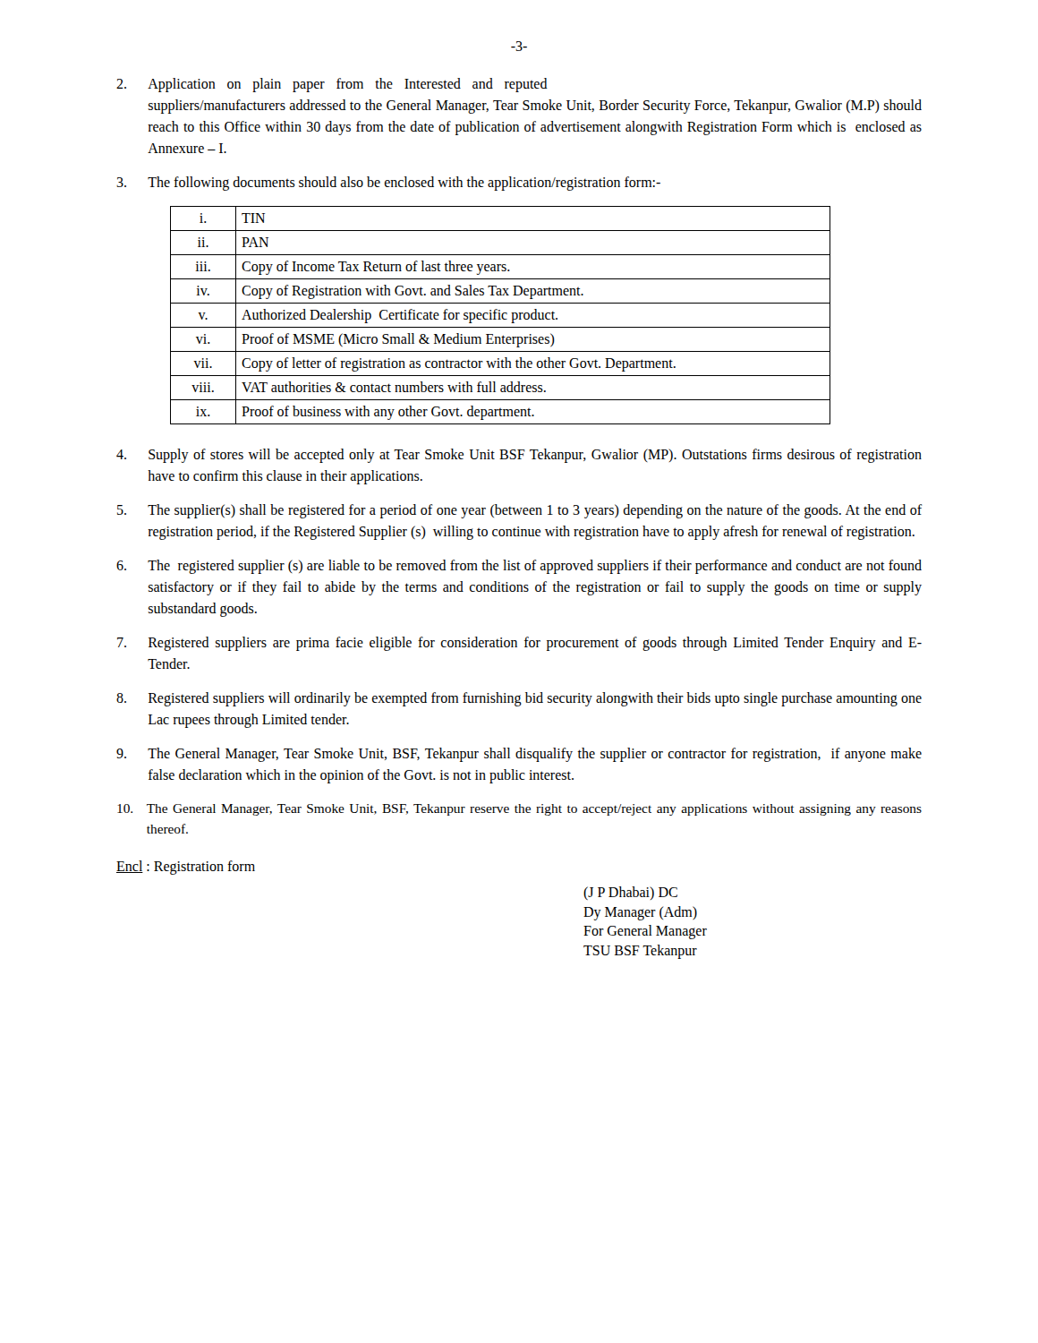-3-
2.
Application on plain paper from the Interested and reputed
suppliers/manufacturers addressed to the General Manager, Tear Smoke Unit, Border Security Force, Tekanpur, Gwalior (M.P) should reach to this Office within 30 days from the date of publication of advertisement alongwith Registration Form which is enclosed as Annexure – I.
3.
The following documents should also be enclosed with the application/registration form:-
| i. | TIN |
| ii. | PAN |
| iii. | Copy of Income Tax Return of last three years. |
| iv. | Copy of Registration with Govt. and Sales Tax Department. |
| v. | Authorized Dealership Certificate for specific product. |
| vi. | Proof of MSME (Micro Small & Medium Enterprises) |
| vii. | Copy of letter of registration as contractor with the other Govt. Department. |
| viii. | VAT authorities & contact numbers with full address. |
| ix. | Proof of business with any other Govt. department. |
4.
Supply of stores will be accepted only at Tear Smoke Unit BSF Tekanpur, Gwalior (MP). Outstations firms desirous of registration have to confirm this clause in their applications.
5.
The supplier(s) shall be registered for a period of one year (between 1 to 3 years) depending on the nature of the goods. At the end of registration period, if the Registered Supplier (s) willing to continue with registration have to apply afresh for renewal of registration.
6.
The registered supplier (s) are liable to be removed from the list of approved suppliers if their performance and conduct are not found satisfactory or if they fail to abide by the terms and conditions of the registration or fail to supply the goods on time or supply substandard goods.
7.
Registered suppliers are prima facie eligible for consideration for procurement of goods through Limited Tender Enquiry and E-Tender.
8.
Registered suppliers will ordinarily be exempted from furnishing bid security alongwith their bids upto single purchase amounting one Lac rupees through Limited tender.
9.
The General Manager, Tear Smoke Unit, BSF, Tekanpur shall disqualify the supplier or contractor for registration, if anyone make false declaration which in the opinion of the Govt. is not in public interest.
10.
The General Manager, Tear Smoke Unit, BSF, Tekanpur reserve the right to accept/reject any applications without assigning any reasons thereof.
Encl : Registration form
(J P Dhabai) DC
Dy Manager (Adm)
For General Manager
TSU BSF Tekanpur